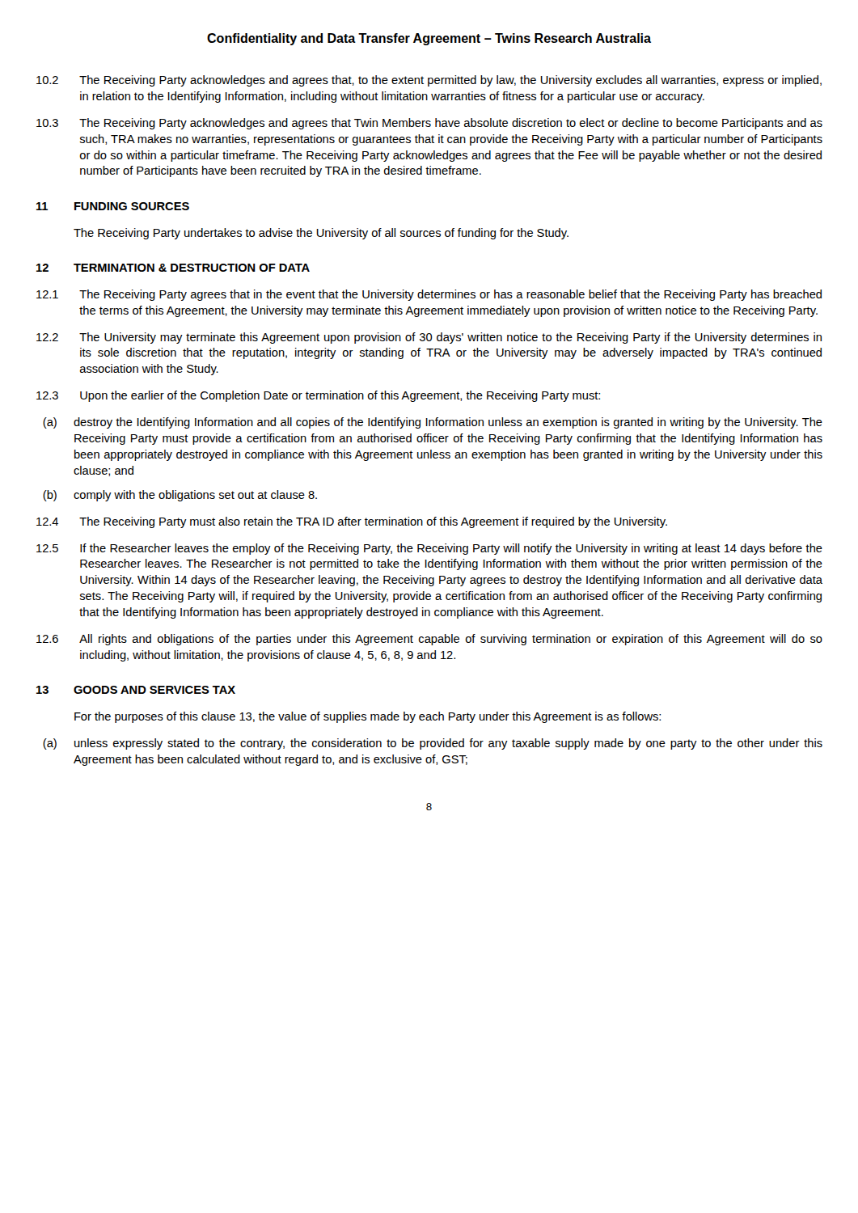Confidentiality and Data Transfer Agreement – Twins Research Australia
10.2
The Receiving Party acknowledges and agrees that, to the extent permitted by law, the University excludes all warranties, express or implied, in relation to the Identifying Information, including without limitation warranties of fitness for a particular use or accuracy.
10.3
The Receiving Party acknowledges and agrees that Twin Members have absolute discretion to elect or decline to become Participants and as such, TRA makes no warranties, representations or guarantees that it can provide the Receiving Party with a particular number of Participants or do so within a particular timeframe. The Receiving Party acknowledges and agrees that the Fee will be payable whether or not the desired number of Participants have been recruited by TRA in the desired timeframe.
11 Funding Sources
The Receiving Party undertakes to advise the University of all sources of funding for the Study.
12 Termination & Destruction of Data
12.1
The Receiving Party agrees that in the event that the University determines or has a reasonable belief that the Receiving Party has breached the terms of this Agreement, the University may terminate this Agreement immediately upon provision of written notice to the Receiving Party.
12.2
The University may terminate this Agreement upon provision of 30 days' written notice to the Receiving Party if the University determines in its sole discretion that the reputation, integrity or standing of TRA or the University may be adversely impacted by TRA's continued association with the Study.
12.3
Upon the earlier of the Completion Date or termination of this Agreement, the Receiving Party must:
(a) destroy the Identifying Information and all copies of the Identifying Information unless an exemption is granted in writing by the University. The Receiving Party must provide a certification from an authorised officer of the Receiving Party confirming that the Identifying Information has been appropriately destroyed in compliance with this Agreement unless an exemption has been granted in writing by the University under this clause; and
(b) comply with the obligations set out at clause 8.
12.4
The Receiving Party must also retain the TRA ID after termination of this Agreement if required by the University.
12.5
If the Researcher leaves the employ of the Receiving Party, the Receiving Party will notify the University in writing at least 14 days before the Researcher leaves. The Researcher is not permitted to take the Identifying Information with them without the prior written permission of the University. Within 14 days of the Researcher leaving, the Receiving Party agrees to destroy the Identifying Information and all derivative data sets. The Receiving Party will, if required by the University, provide a certification from an authorised officer of the Receiving Party confirming that the Identifying Information has been appropriately destroyed in compliance with this Agreement.
12.6
All rights and obligations of the parties under this Agreement capable of surviving termination or expiration of this Agreement will do so including, without limitation, the provisions of clause 4, 5, 6, 8, 9 and 12.
13 Goods and Services Tax
For the purposes of this clause 13, the value of supplies made by each Party under this Agreement is as follows:
(a) unless expressly stated to the contrary, the consideration to be provided for any taxable supply made by one party to the other under this Agreement has been calculated without regard to, and is exclusive of, GST;
8